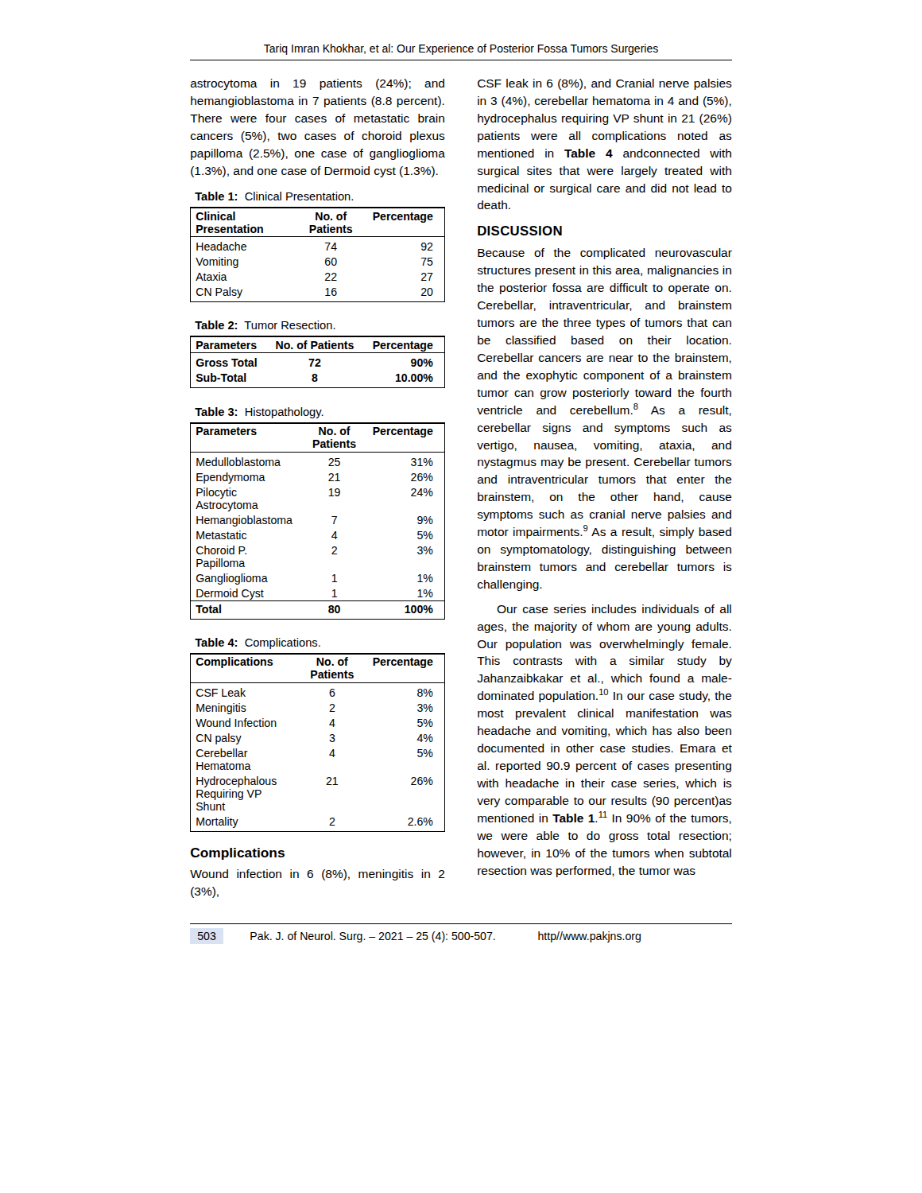Tariq Imran Khokhar, et al: Our Experience of Posterior Fossa Tumors Surgeries
astrocytoma in 19 patients (24%); and hemangioblastoma in 7 patients (8.8 percent). There were four cases of metastatic brain cancers (5%), two cases of choroid plexus papilloma (2.5%), one case of ganglioglioma (1.3%), and one case of Dermoid cyst (1.3%).
Table 1: Clinical Presentation.
| Clinical Presentation | No. of Patients | Percentage |
| --- | --- | --- |
| Headache | 74 | 92 |
| Vomiting | 60 | 75 |
| Ataxia | 22 | 27 |
| CN Palsy | 16 | 20 |
Table 2: Tumor Resection.
| Parameters | No. of Patients | Percentage |
| --- | --- | --- |
| Gross Total | 72 | 90% |
| Sub-Total | 8 | 10.00% |
Table 3: Histopathology.
| Parameters | No. of Patients | Percentage |
| --- | --- | --- |
| Medulloblastoma | 25 | 31% |
| Ependymoma | 21 | 26% |
| Pilocytic Astrocytoma | 19 | 24% |
| Hemangioblastoma | 7 | 9% |
| Metastatic | 4 | 5% |
| Choroid P. Papilloma | 2 | 3% |
| Ganglioglioma | 1 | 1% |
| Dermoid Cyst | 1 | 1% |
| Total | 80 | 100% |
Table 4: Complications.
| Complications | No. of Patients | Percentage |
| --- | --- | --- |
| CSF Leak | 6 | 8% |
| Meningitis | 2 | 3% |
| Wound Infection | 4 | 5% |
| CN palsy | 3 | 4% |
| Cerebellar Hematoma | 4 | 5% |
| Hydrocephalous Requiring VP Shunt | 21 | 26% |
| Mortality | 2 | 2.6% |
Complications
Wound infection in 6 (8%), meningitis in 2 (3%),
CSF leak in 6 (8%), and Cranial nerve palsies in 3 (4%), cerebellar hematoma in 4 and (5%), hydrocephalus requiring VP shunt in 21 (26%) patients were all complications noted as mentioned in Table 4 andconnected with surgical sites that were largely treated with medicinal or surgical care and did not lead to death.
DISCUSSION
Because of the complicated neurovascular structures present in this area, malignancies in the posterior fossa are difficult to operate on. Cerebellar, intraventricular, and brainstem tumors are the three types of tumors that can be classified based on their location. Cerebellar cancers are near to the brainstem, and the exophytic component of a brainstem tumor can grow posteriorly toward the fourth ventricle and cerebellum.8 As a result, cerebellar signs and symptoms such as vertigo, nausea, vomiting, ataxia, and nystagmus may be present. Cerebellar tumors and intraventricular tumors that enter the brainstem, on the other hand, cause symptoms such as cranial nerve palsies and motor impairments.9 As a result, simply based on symptomatology, distinguishing between brainstem tumors and cerebellar tumors is challenging.
Our case series includes individuals of all ages, the majority of whom are young adults. Our population was overwhelmingly female. This contrasts with a similar study by Jahanzaibkakar et al., which found a male-dominated population.10 In our case study, the most prevalent clinical manifestation was headache and vomiting, which has also been documented in other case studies. Emara et al. reported 90.9 percent of cases presenting with headache in their case series, which is very comparable to our results (90 percent)as mentioned in Table 1.11 In 90% of the tumors, we were able to do gross total resection; however, in 10% of the tumors when subtotal resection was performed, the tumor was
503 Pak. J. of Neurol. Surg. – 2021 – 25 (4): 500-507. http//www.pakjns.org